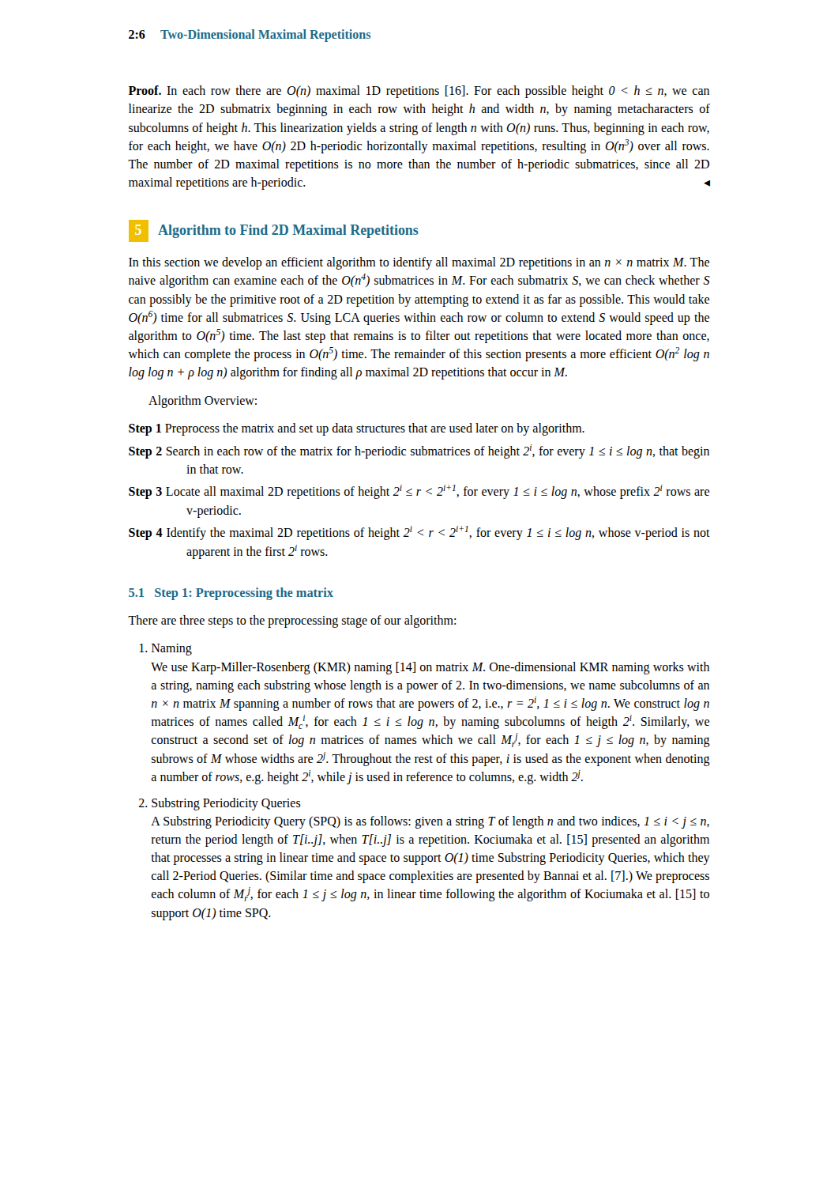2:6 Two-Dimensional Maximal Repetitions
Proof. In each row there are O(n) maximal 1D repetitions [16]. For each possible height 0 < h ≤ n, we can linearize the 2D submatrix beginning in each row with height h and width n, by naming metacharacters of subcolumns of height h. This linearization yields a string of length n with O(n) runs. Thus, beginning in each row, for each height, we have O(n) 2D h-periodic horizontally maximal repetitions, resulting in O(n3) over all rows. The number of 2D maximal repetitions is no more than the number of h-periodic submatrices, since all 2D maximal repetitions are h-periodic. ◂
5 Algorithm to Find 2D Maximal Repetitions
In this section we develop an efficient algorithm to identify all maximal 2D repetitions in an n × n matrix M. The naive algorithm can examine each of the O(n4) submatrices in M. For each submatrix S, we can check whether S can possibly be the primitive root of a 2D repetition by attempting to extend it as far as possible. This would take O(n6) time for all submatrices S. Using LCA queries within each row or column to extend S would speed up the algorithm to O(n5) time. The last step that remains is to filter out repetitions that were located more than once, which can complete the process in O(n5) time. The remainder of this section presents a more efficient O(n2 log n log log n + ρ log n) algorithm for finding all ρ maximal 2D repetitions that occur in M.
Algorithm Overview:
Step 1 Preprocess the matrix and set up data structures that are used later on by algorithm.
Step 2 Search in each row of the matrix for h-periodic submatrices of height 2i, for every 1 ≤ i ≤ log n, that begin in that row.
Step 3 Locate all maximal 2D repetitions of height 2i ≤ r < 2i+1, for every 1 ≤ i ≤ log n, whose prefix 2i rows are v-periodic.
Step 4 Identify the maximal 2D repetitions of height 2i < r < 2i+1, for every 1 ≤ i ≤ log n, whose v-period is not apparent in the first 2i rows.
5.1 Step 1: Preprocessing the matrix
There are three steps to the preprocessing stage of our algorithm:
Naming We use Karp-Miller-Rosenberg (KMR) naming [14] on matrix M. One-dimensional KMR naming works with a string, naming each substring whose length is a power of 2. In two-dimensions, we name subcolumns of an n × n matrix M spanning a number of rows that are powers of 2, i.e., r = 2i, 1 ≤ i ≤ log n. We construct log n matrices of names called Mci, for each 1 ≤ i ≤ log n, by naming subcolumns of heigth 2i. Similarly, we construct a second set of log n matrices of names which we call Mrj, for each 1 ≤ j ≤ log n, by naming subrows of M whose widths are 2j. Throughout the rest of this paper, i is used as the exponent when denoting a number of rows, e.g. height 2i, while j is used in reference to columns, e.g. width 2j.
Substring Periodicity Queries A Substring Periodicity Query (SPQ) is as follows: given a string T of length n and two indices, 1 ≤ i < j ≤ n, return the period length of T[i..j], when T[i..j] is a repetition. Kociumaka et al. [15] presented an algorithm that processes a string in linear time and space to support O(1) time Substring Periodicity Queries, which they call 2-Period Queries. (Similar time and space complexities are presented by Bannai et al. [7].) We preprocess each column of Mrj, for each 1 ≤ j ≤ log n, in linear time following the algorithm of Kociumaka et al. [15] to support O(1) time SPQ.